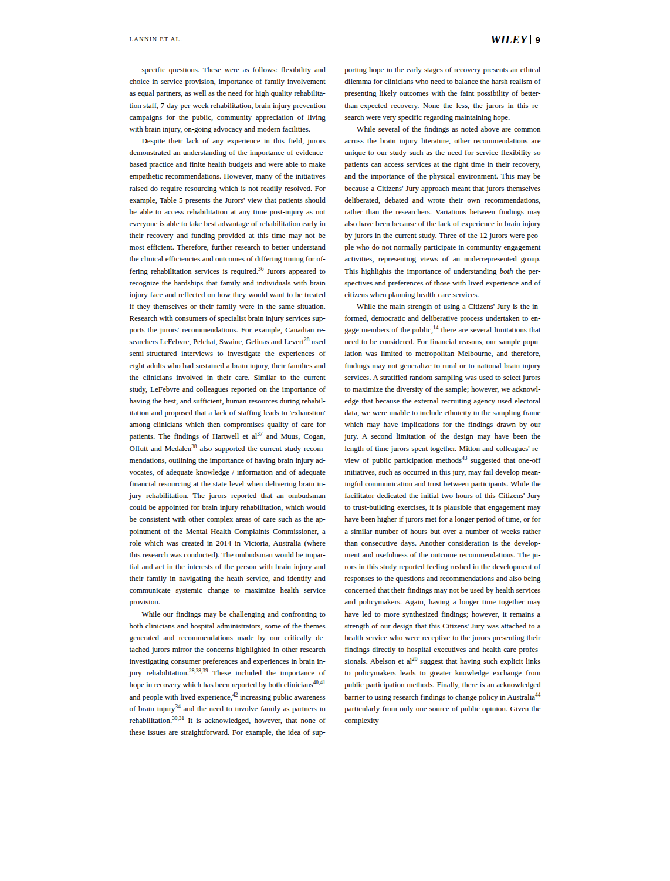LANNIN et al.
WILEY 9
specific questions. These were as follows: flexibility and choice in service provision, importance of family involvement as equal partners, as well as the need for high quality rehabilitation staff, 7-day-per-week rehabilitation, brain injury prevention campaigns for the public, community appreciation of living with brain injury, on-going advocacy and modern facilities.
Despite their lack of any experience in this field, jurors demonstrated an understanding of the importance of evidence-based practice and finite health budgets and were able to make empathetic recommendations. However, many of the initiatives raised do require resourcing which is not readily resolved. For example, Table 5 presents the Jurors' view that patients should be able to access rehabilitation at any time post-injury as not everyone is able to take best advantage of rehabilitation early in their recovery and funding provided at this time may not be most efficient. Therefore, further research to better understand the clinical efficiencies and outcomes of differing timing for offering rehabilitation services is required.36 Jurors appeared to recognize the hardships that family and individuals with brain injury face and reflected on how they would want to be treated if they themselves or their family were in the same situation. Research with consumers of specialist brain injury services supports the jurors' recommendations. For example, Canadian researchers LeFebvre, Pelchat, Swaine, Gelinas and Levert28 used semi-structured interviews to investigate the experiences of eight adults who had sustained a brain injury, their families and the clinicians involved in their care. Similar to the current study, LeFebvre and colleagues reported on the importance of having the best, and sufficient, human resources during rehabilitation and proposed that a lack of staffing leads to 'exhaustion' among clinicians which then compromises quality of care for patients. The findings of Hartwell et al37 and Muus, Cogan, Offutt and Medalen38 also supported the current study recommendations, outlining the importance of having brain injury advocates, of adequate knowledge / information and of adequate financial resourcing at the state level when delivering brain injury rehabilitation. The jurors reported that an ombudsman could be appointed for brain injury rehabilitation, which would be consistent with other complex areas of care such as the appointment of the Mental Health Complaints Commissioner, a role which was created in 2014 in Victoria, Australia (where this research was conducted). The ombudsman would be impartial and act in the interests of the person with brain injury and their family in navigating the heath service, and identify and communicate systemic change to maximize health service provision.
While our findings may be challenging and confronting to both clinicians and hospital administrators, some of the themes generated and recommendations made by our critically detached jurors mirror the concerns highlighted in other research investigating consumer preferences and experiences in brain injury rehabilitation.28,38,39 These included the importance of hope in recovery which has been reported by both clinicians40,41 and people with lived experience,42 increasing public awareness of brain injury34 and the need to involve family as partners in rehabilitation.30,31 It is acknowledged, however, that none of these issues are straightforward. For example, the idea of supporting hope in the early stages of recovery presents an ethical dilemma for clinicians who need to balance the harsh realism of presenting likely outcomes with the faint possibility of better-than-expected recovery. None the less, the jurors in this research were very specific regarding maintaining hope.
While several of the findings as noted above are common across the brain injury literature, other recommendations are unique to our study such as the need for service flexibility so patients can access services at the right time in their recovery, and the importance of the physical environment. This may be because a Citizens' Jury approach meant that jurors themselves deliberated, debated and wrote their own recommendations, rather than the researchers. Variations between findings may also have been because of the lack of experience in brain injury by jurors in the current study. Three of the 12 jurors were people who do not normally participate in community engagement activities, representing views of an underrepresented group. This highlights the importance of understanding both the perspectives and preferences of those with lived experience and of citizens when planning health-care services.
While the main strength of using a Citizens' Jury is the informed, democratic and deliberative process undertaken to engage members of the public,14 there are several limitations that need to be considered. For financial reasons, our sample population was limited to metropolitan Melbourne, and therefore, findings may not generalize to rural or to national brain injury services. A stratified random sampling was used to select jurors to maximize the diversity of the sample; however, we acknowledge that because the external recruiting agency used electoral data, we were unable to include ethnicity in the sampling frame which may have implications for the findings drawn by our jury. A second limitation of the design may have been the length of time jurors spent together. Mitton and colleagues' review of public participation methods43 suggested that one-off initiatives, such as occurred in this jury, may fail develop meaningful communication and trust between participants. While the facilitator dedicated the initial two hours of this Citizens' Jury to trust-building exercises, it is plausible that engagement may have been higher if jurors met for a longer period of time, or for a similar number of hours but over a number of weeks rather than consecutive days. Another consideration is the development and usefulness of the outcome recommendations. The jurors in this study reported feeling rushed in the development of responses to the questions and recommendations and also being concerned that their findings may not be used by health services and policymakers. Again, having a longer time together may have led to more synthesized findings; however, it remains a strength of our design that this Citizens' Jury was attached to a health service who were receptive to the jurors presenting their findings directly to hospital executives and health-care professionals. Abelson et al20 suggest that having such explicit links to policymakers leads to greater knowledge exchange from public participation methods. Finally, there is an acknowledged barrier to using research findings to change policy in Australia44 particularly from only one source of public opinion. Given the complexity